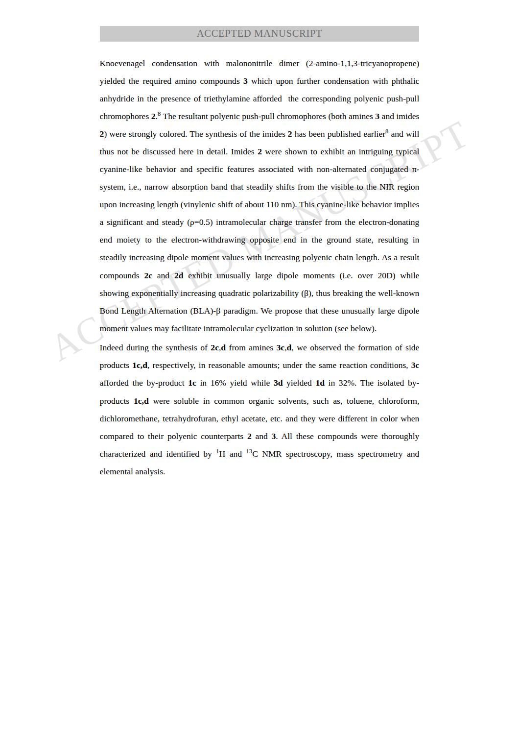ACCEPTED MANUSCRIPT
ACCEPTED MANUSCRIPT
Knoevenagel condensation with malononitrile dimer (2-amino-1,1,3-tricyanopropene) yielded the required amino compounds 3 which upon further condensation with phthalic anhydride in the presence of triethylamine afforded the corresponding polyenic push-pull chromophores 2.8 The resultant polyenic push-pull chromophores (both amines 3 and imides 2) were strongly colored. The synthesis of the imides 2 has been published earlier8 and will thus not be discussed here in detail. Imides 2 were shown to exhibit an intriguing typical cyanine-like behavior and specific features associated with non-alternated conjugated π-system, i.e., narrow absorption band that steadily shifts from the visible to the NIR region upon increasing length (vinylenic shift of about 110 nm). This cyanine-like behavior implies a significant and steady (ρ=0.5) intramolecular charge transfer from the electron-donating end moiety to the electron-withdrawing opposite end in the ground state, resulting in steadily increasing dipole moment values with increasing polyenic chain length. As a result compounds 2c and 2d exhibit unusually large dipole moments (i.e. over 20D) while showing exponentially increasing quadratic polarizability (β), thus breaking the well-known Bond Length Alternation (BLA)-β paradigm. We propose that these unusually large dipole moment values may facilitate intramolecular cyclization in solution (see below).
Indeed during the synthesis of 2c,d from amines 3c,d, we observed the formation of side products 1c,d, respectively, in reasonable amounts; under the same reaction conditions, 3c afforded the by-product 1c in 16% yield while 3d yielded 1d in 32%. The isolated by-products 1c,d were soluble in common organic solvents, such as, toluene, chloroform, dichloromethane, tetrahydrofuran, ethyl acetate, etc. and they were different in color when compared to their polyenic counterparts 2 and 3. All these compounds were thoroughly characterized and identified by 1H and 13C NMR spectroscopy, mass spectrometry and elemental analysis.